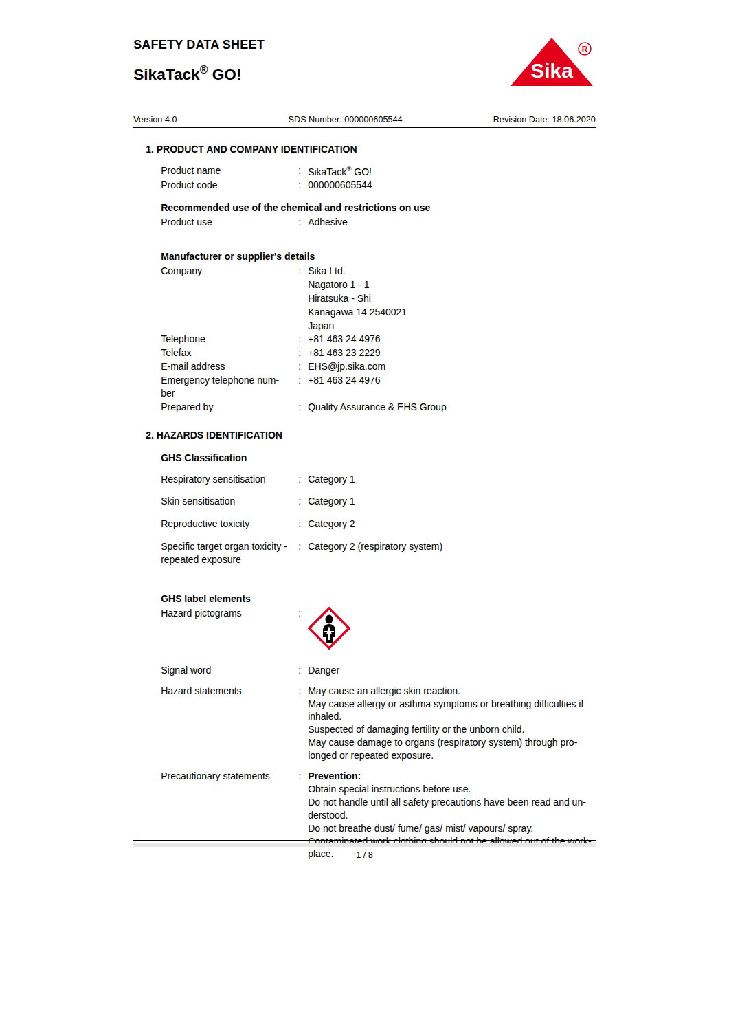SAFETY DATA SHEET
SikaTack® GO!
Sika R
Version 4.0 SDS Number: 000000605544 Revision Date: 18.06.2020
1. PRODUCT AND COMPANY IDENTIFICATION
Product name
:
SikaTack® GO!
Product code
:
000000605544
Recommended use of the chemical and restrictions on use
Product use
:
Adhesive
Manufacturer or supplier's details
Company
:
Sika Ltd.
Nagatoro 1 - 1
Hiratsuka - Shi
Kanagawa 14 2540021
Japan
Telephone
:
+81 463 24 4976
Telefax
:
+81 463 23 2229
E-mail address
:
EHS@jp.sika.com
Emergency telephone num-
ber
:
+81 463 24 4976
Prepared by
:
Quality Assurance & EHS Group
2. HAZARDS IDENTIFICATION
GHS Classification
Respiratory sensitisation
:
Category 1
Skin sensitisation
:
Category 1
Reproductive toxicity
:
Category 2
Specific target organ toxicity -
repeated exposure
:
Category 2 (respiratory system)
GHS label elements
Hazard pictograms
:
Signal word
:
Danger
Hazard statements
:
May cause an allergic skin reaction.
May cause allergy or asthma symptoms or breathing difficulties if
inhaled.
Suspected of damaging fertility or the unborn child.
May cause damage to organs (respiratory system) through pro-
longed or repeated exposure.
Precautionary statements
:
Prevention:
Obtain special instructions before use.
Do not handle until all safety precautions have been read and un-
derstood.
Do not breathe dust/ fume/ gas/ mist/ vapours/ spray.
Contaminated work clothing should not be allowed out of the work-
place.
1 / 8